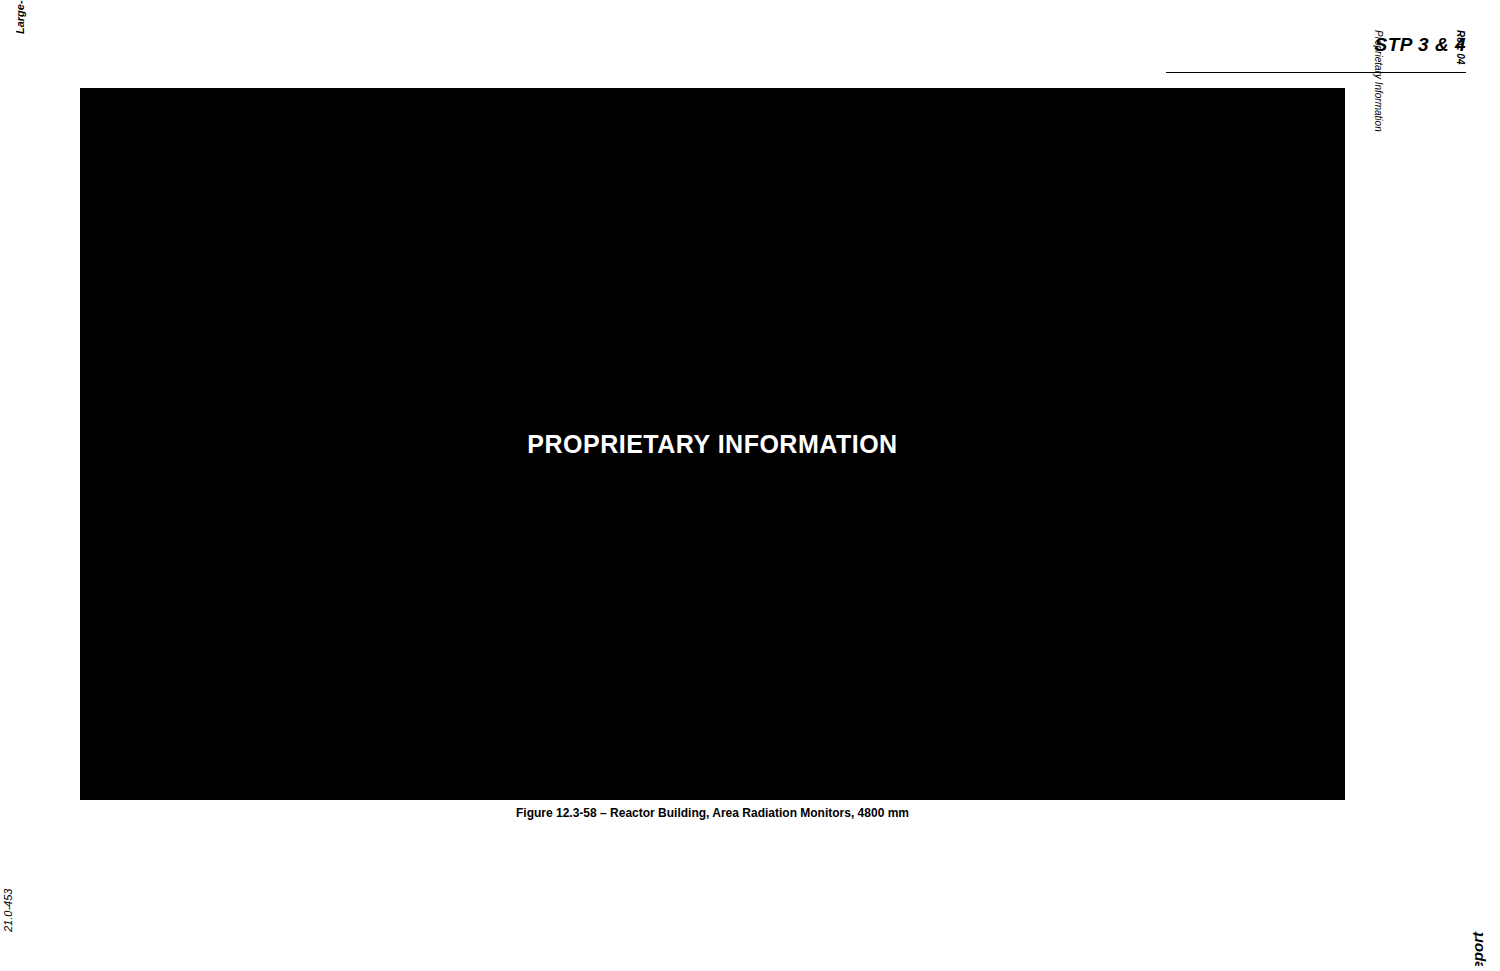STP 3 & 4
Proprietary Information
Rev. 04
Final Safety Analysis Report
Large-Scale Drawings
21.0-453
PROPRIETARY INFORMATION
Figure 12.3-58 – Reactor Building, Area Radiation Monitors, 4800 mm